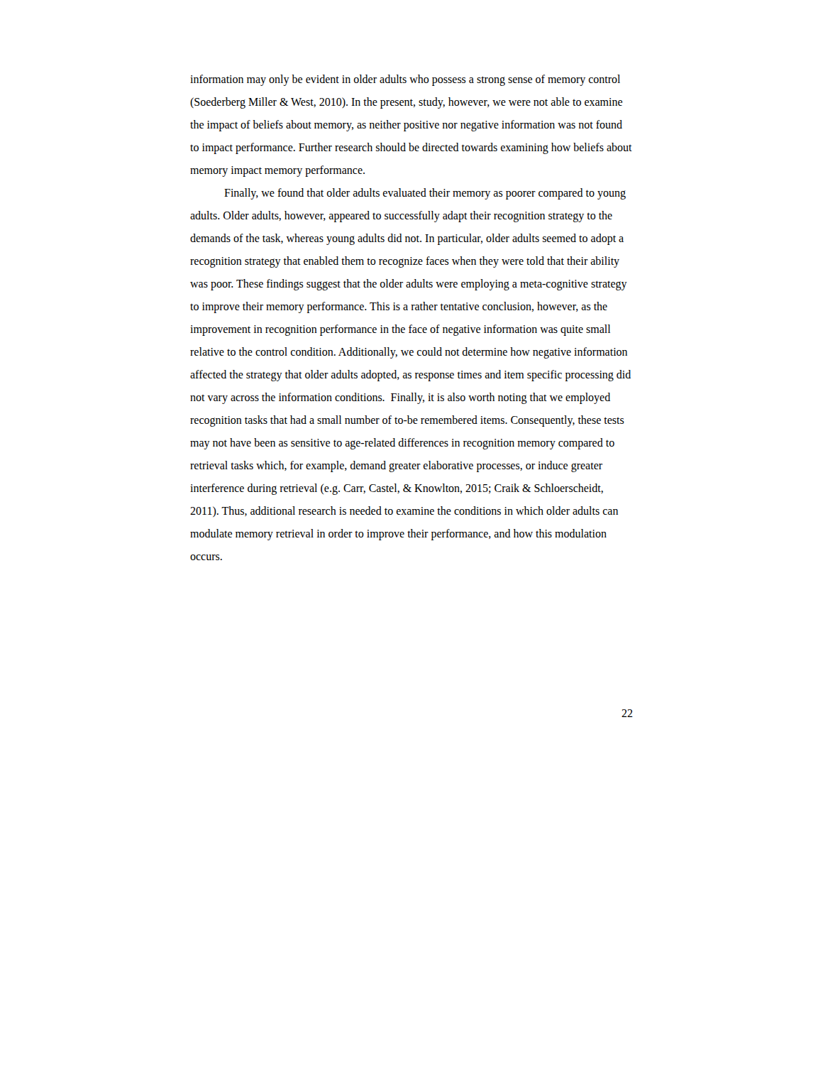information may only be evident in older adults who possess a strong sense of memory control (Soederberg Miller & West, 2010). In the present, study, however, we were not able to examine the impact of beliefs about memory, as neither positive nor negative information was not found to impact performance. Further research should be directed towards examining how beliefs about memory impact memory performance.
Finally, we found that older adults evaluated their memory as poorer compared to young adults. Older adults, however, appeared to successfully adapt their recognition strategy to the demands of the task, whereas young adults did not. In particular, older adults seemed to adopt a recognition strategy that enabled them to recognize faces when they were told that their ability was poor. These findings suggest that the older adults were employing a meta-cognitive strategy to improve their memory performance. This is a rather tentative conclusion, however, as the improvement in recognition performance in the face of negative information was quite small relative to the control condition. Additionally, we could not determine how negative information affected the strategy that older adults adopted, as response times and item specific processing did not vary across the information conditions. Finally, it is also worth noting that we employed recognition tasks that had a small number of to-be remembered items. Consequently, these tests may not have been as sensitive to age-related differences in recognition memory compared to retrieval tasks which, for example, demand greater elaborative processes, or induce greater interference during retrieval (e.g. Carr, Castel, & Knowlton, 2015; Craik & Schloerscheidt, 2011). Thus, additional research is needed to examine the conditions in which older adults can modulate memory retrieval in order to improve their performance, and how this modulation occurs.
22